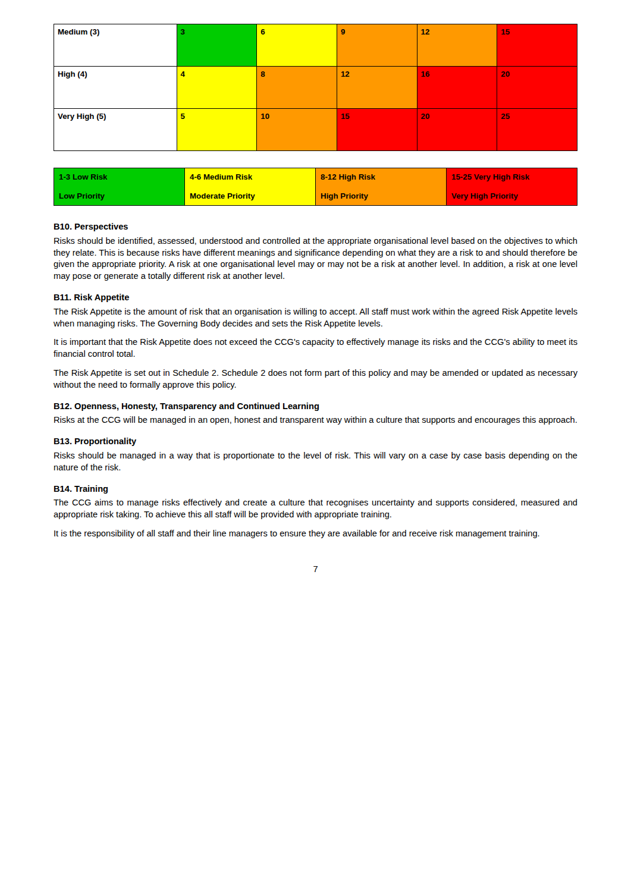| Medium (3) | 3 | 6 | 9 | 12 | 15 |
| High (4) | 4 | 8 | 12 | 16 | 20 |
| Very High (5) | 5 | 10 | 15 | 20 | 25 |
| 1-3 Low Risk Low Priority | 4-6 Medium Risk Moderate Priority | 8-12 High Risk High Priority | 15-25 Very High Risk Very High Priority |
B10. Perspectives
Risks should be identified, assessed, understood and controlled at the appropriate organisational level based on the objectives to which they relate. This is because risks have different meanings and significance depending on what they are a risk to and should therefore be given the appropriate priority. A risk at one organisational level may or may not be a risk at another level. In addition, a risk at one level may pose or generate a totally different risk at another level.
B11. Risk Appetite
The Risk Appetite is the amount of risk that an organisation is willing to accept. All staff must work within the agreed Risk Appetite levels when managing risks. The Governing Body decides and sets the Risk Appetite levels.
It is important that the Risk Appetite does not exceed the CCG's capacity to effectively manage its risks and the CCG's ability to meet its financial control total.
The Risk Appetite is set out in Schedule 2. Schedule 2 does not form part of this policy and may be amended or updated as necessary without the need to formally approve this policy.
B12. Openness, Honesty, Transparency and Continued Learning
Risks at the CCG will be managed in an open, honest and transparent way within a culture that supports and encourages this approach.
B13. Proportionality
Risks should be managed in a way that is proportionate to the level of risk. This will vary on a case by case basis depending on the nature of the risk.
B14. Training
The CCG aims to manage risks effectively and create a culture that recognises uncertainty and supports considered, measured and appropriate risk taking. To achieve this all staff will be provided with appropriate training.
It is the responsibility of all staff and their line managers to ensure they are available for and receive risk management training.
7